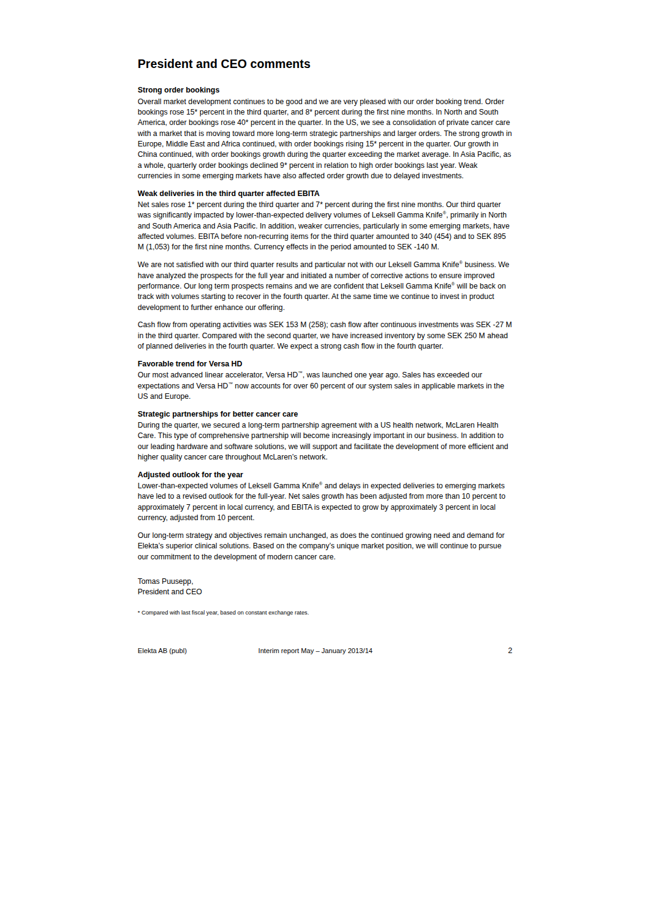President and CEO comments
Strong order bookings
Overall market development continues to be good and we are very pleased with our order booking trend. Order bookings rose 15* percent in the third quarter, and 8* percent during the first nine months. In North and South America, order bookings rose 40* percent in the quarter. In the US, we see a consolidation of private cancer care with a market that is moving toward more long-term strategic partnerships and larger orders. The strong growth in Europe, Middle East and Africa continued, with order bookings rising 15* percent in the quarter. Our growth in China continued, with order bookings growth during the quarter exceeding the market average. In Asia Pacific, as a whole, quarterly order bookings declined 9* percent in relation to high order bookings last year. Weak currencies in some emerging markets have also affected order growth due to delayed investments.
Weak deliveries in the third quarter affected EBITA
Net sales rose 1* percent during the third quarter and 7* percent during the first nine months. Our third quarter was significantly impacted by lower-than-expected delivery volumes of Leksell Gamma Knife®, primarily in North and South America and Asia Pacific. In addition, weaker currencies, particularly in some emerging markets, have affected volumes. EBITA before non-recurring items for the third quarter amounted to 340 (454) and to SEK 895 M (1,053) for the first nine months. Currency effects in the period amounted to SEK -140 M.
We are not satisfied with our third quarter results and particular not with our Leksell Gamma Knife® business. We have analyzed the prospects for the full year and initiated a number of corrective actions to ensure improved performance. Our long term prospects remains and we are confident that Leksell Gamma Knife® will be back on track with volumes starting to recover in the fourth quarter. At the same time we continue to invest in product development to further enhance our offering.
Cash flow from operating activities was SEK 153 M (258); cash flow after continuous investments was SEK -27 M in the third quarter. Compared with the second quarter, we have increased inventory by some SEK 250 M ahead of planned deliveries in the fourth quarter. We expect a strong cash flow in the fourth quarter.
Favorable trend for Versa HD
Our most advanced linear accelerator, Versa HD™, was launched one year ago. Sales has exceeded our expectations and Versa HD™ now accounts for over 60 percent of our system sales in applicable markets in the US and Europe.
Strategic partnerships for better cancer care
During the quarter, we secured a long-term partnership agreement with a US health network, McLaren Health Care. This type of comprehensive partnership will become increasingly important in our business. In addition to our leading hardware and software solutions, we will support and facilitate the development of more efficient and higher quality cancer care throughout McLaren’s network.
Adjusted outlook for the year
Lower-than-expected volumes of Leksell Gamma Knife® and delays in expected deliveries to emerging markets have led to a revised outlook for the full-year. Net sales growth has been adjusted from more than 10 percent to approximately 7 percent in local currency, and EBITA is expected to grow by approximately 3 percent in local currency, adjusted from 10 percent.
Our long-term strategy and objectives remain unchanged, as does the continued growing need and demand for Elekta’s superior clinical solutions. Based on the company’s unique market position, we will continue to pursue our commitment to the development of modern cancer care.
Tomas Puusepp,
President and CEO
* Compared with last fiscal year, based on constant exchange rates.
Elekta AB (publ) Interim report May – January 2013/14 2